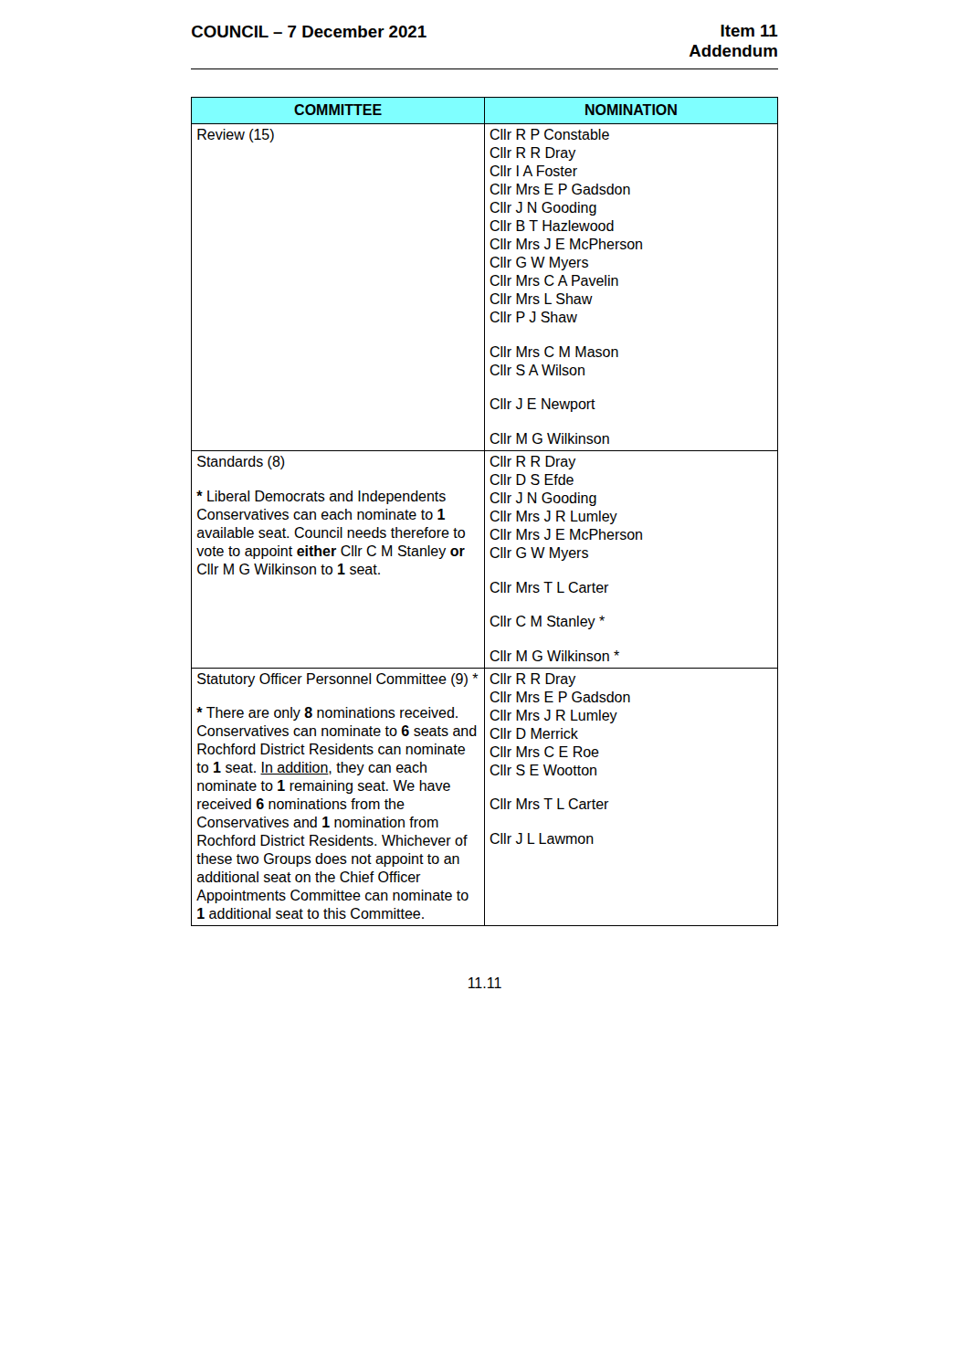COUNCIL – 7 December 2021
Item 11
Addendum
| COMMITTEE | NOMINATION |
| --- | --- |
| Review (15) | Cllr R P Constable Cllr R R Dray Cllr I A Foster Cllr Mrs E P Gadsdon Cllr J N Gooding Cllr B T Hazlewood Cllr Mrs J E McPherson Cllr G W Myers Cllr Mrs C A Pavelin Cllr Mrs L Shaw Cllr P J Shaw Cllr Mrs C M Mason Cllr S A Wilson Cllr J E Newport Cllr M G Wilkinson |
| Standards (8) * Liberal Democrats and Independents Conservatives can each nominate to 1 available seat. Council needs therefore to vote to appoint either Cllr C M Stanley or Cllr M G Wilkinson to 1 seat. | Cllr R R Dray Cllr D S Efde Cllr J N Gooding Cllr Mrs J R Lumley Cllr Mrs J E McPherson Cllr G W Myers Cllr Mrs T L Carter Cllr C M Stanley * Cllr M G Wilkinson * |
| Statutory Officer Personnel Committee (9) * * There are only 8 nominations received. Conservatives can nominate to 6 seats and Rochford District Residents can nominate to 1 seat. In addition , they can each nominate to 1 remaining seat. We have received 6 nominations from the Conservatives and 1 nomination from Rochford District Residents. Whichever of these two Groups does not appoint to an additional seat on the Chief Officer Appointments Committee can nominate to 1 additional seat to this Committee. | Cllr R R Dray Cllr Mrs E P Gadsdon Cllr Mrs J R Lumley Cllr D Merrick Cllr Mrs C E Roe Cllr S E Wootton Cllr Mrs T L Carter Cllr J L Lawmon |
11.11